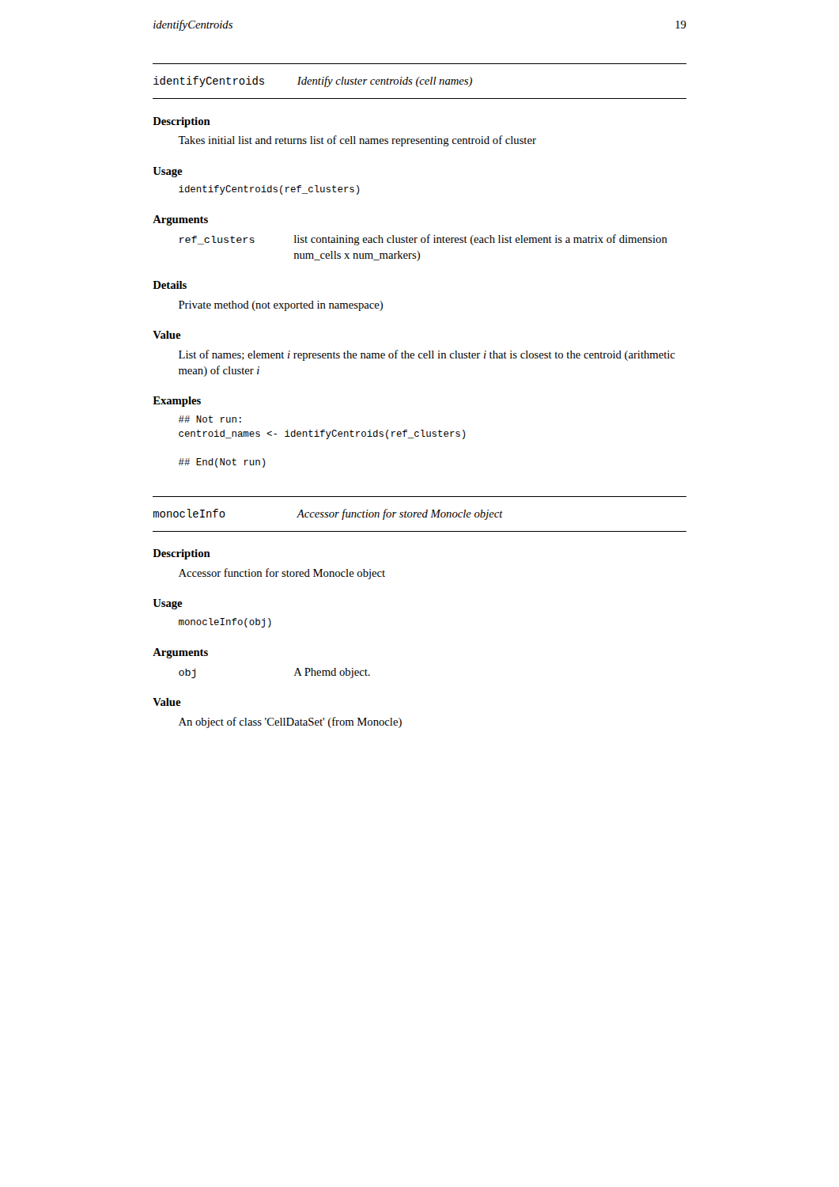identifyCentroids 19
identifyCentroids Identify cluster centroids (cell names)
Description
Takes initial list and returns list of cell names representing centroid of cluster
Usage
identifyCentroids(ref_clusters)
Arguments
ref_clusters
list containing each cluster of interest (each list element is a matrix of dimension num_cells x num_markers)
Details
Private method (not exported in namespace)
Value
List of names; element i represents the name of the cell in cluster i that is closest to the centroid (arithmetic mean) of cluster i
Examples
## Not run:
centroid_names <- identifyCentroids(ref_clusters)

## End(Not run)
monocleInfo Accessor function for stored Monocle object
Description
Accessor function for stored Monocle object
Usage
monocleInfo(obj)
Arguments
obj
A Phemd object.
Value
An object of class 'CellDataSet' (from Monocle)